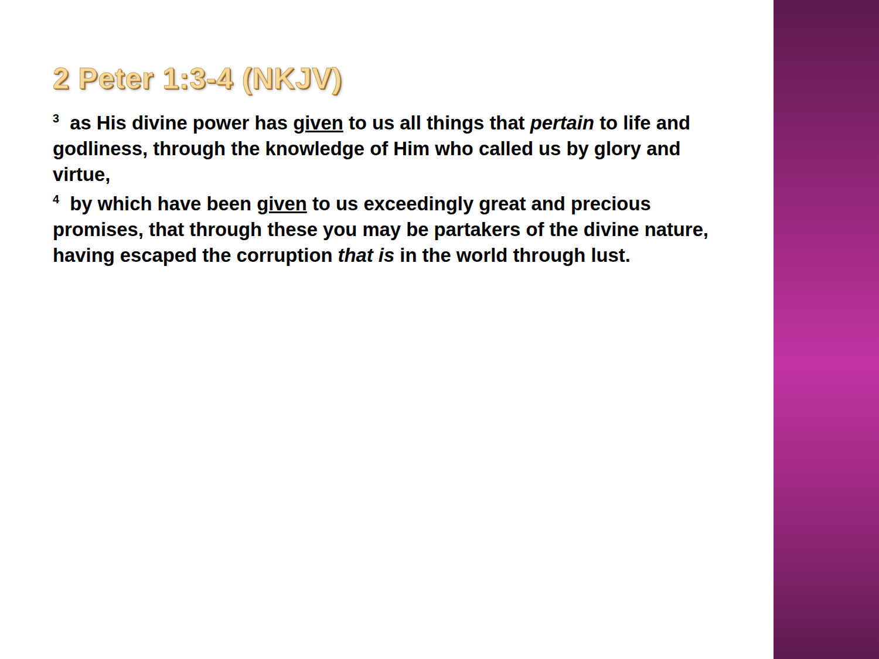2 Peter 1:3-4 (NKJV)
3 as His divine power has given to us all things that pertain to life and godliness, through the knowledge of Him who called us by glory and virtue,
4 by which have been given to us exceedingly great and precious promises, that through these you may be partakers of the divine nature, having escaped the corruption that is in the world through lust.